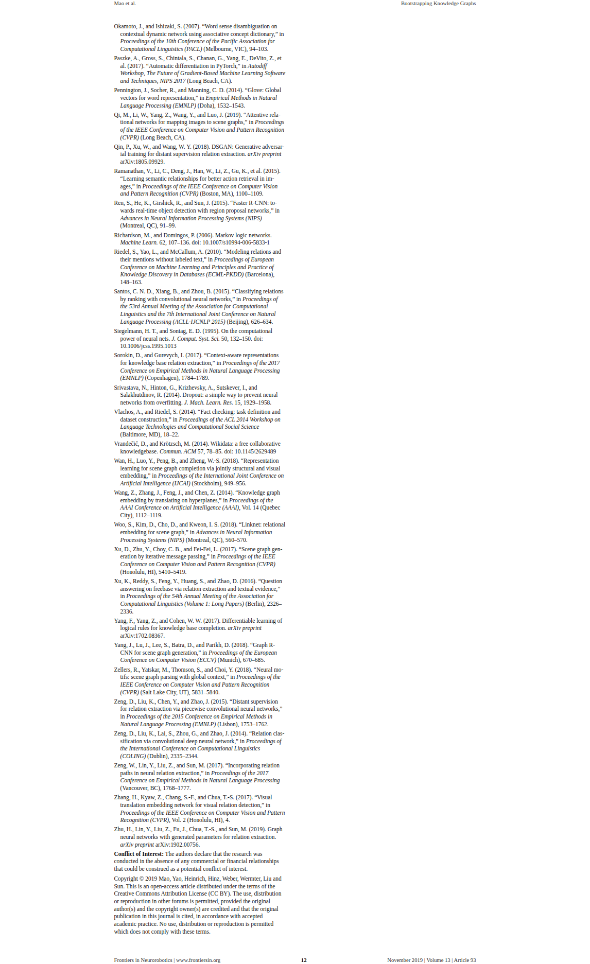Mao et al.
Bootstrapping Knowledge Graphs
Okamoto, J., and Ishizaki, S. (2007). “Word sense disambiguation on contextual dynamic network using associative concept dictionary,” in Proceedings of the 10th Conference of the Pacific Association for Computational Linguistics (PACL) (Melbourne, VIC), 94–103.
Paszke, A., Gross, S., Chintala, S., Chanan, G., Yang, E., DeVito, Z., et al. (2017). “Automatic differentiation in PyTorch,” in Autodiff Workshop, The Future of Gradient-Based Machine Learning Software and Techniques, NIPS 2017 (Long Beach, CA).
Pennington, J., Socher, R., and Manning, C. D. (2014). “Glove: Global vectors for word representation,” in Empirical Methods in Natural Language Processing (EMNLP) (Doha), 1532–1543.
Qi, M., Li, W., Yang, Z., Wang, Y., and Luo, J. (2019). “Attentive relational networks for mapping images to scene graphs,” in Proceedings of the IEEE Conference on Computer Vision and Pattern Recognition (CVPR) (Long Beach, CA).
Qin, P., Xu, W., and Wang, W. Y. (2018). DSGAN: Generative adversarial training for distant supervision relation extraction. arXiv preprint arXiv:1805.09929.
Ramanathan, V., Li, C., Deng, J., Han, W., Li, Z., Gu, K., et al. (2015). “Learning semantic relationships for better action retrieval in images,” in Proceedings of the IEEE Conference on Computer Vision and Pattern Recognition (CVPR) (Boston, MA), 1100–1109.
Ren, S., He, K., Girshick, R., and Sun, J. (2015). “Faster R-CNN: towards real-time object detection with region proposal networks,” in Advances in Neural Information Processing Systems (NIPS) (Montreal, QC), 91–99.
Richardson, M., and Domingos, P. (2006). Markov logic networks. Machine Learn. 62, 107–136. doi: 10.1007/s10994-006-5833-1
Riedel, S., Yao, L., and McCallum, A. (2010). “Modeling relations and their mentions without labeled text,” in Proceedings of European Conference on Machine Learning and Principles and Practice of Knowledge Discovery in Databases (ECML-PKDD) (Barcelona), 148–163.
Santos, C. N. D., Xiang, B., and Zhou, B. (2015). “Classifying relations by ranking with convolutional neural networks,” in Proceedings of the 53rd Annual Meeting of the Association for Computational Linguistics and the 7th International Joint Conference on Natural Language Processing (ACLL-IJCNLP 2015) (Beijing), 626–634.
Siegelmann, H. T., and Sontag, E. D. (1995). On the computational power of neural nets. J. Comput. Syst. Sci. 50, 132–150. doi: 10.1006/jcss.1995.1013
Sorokin, D., and Gurevych, I. (2017). “Context-aware representations for knowledge base relation extraction,” in Proceedings of the 2017 Conference on Empirical Methods in Natural Language Processing (EMNLP) (Copenhagen), 1784–1789.
Srivastava, N., Hinton, G., Krizhevsky, A., Sutskever, I., and Salakhutdinov, R. (2014). Dropout: a simple way to prevent neural networks from overfitting. J. Mach. Learn. Res. 15, 1929–1958.
Vlachos, A., and Riedel, S. (2014). “Fact checking: task definition and dataset construction,” in Proceedings of the ACL 2014 Workshop on Language Technologies and Computational Social Science (Baltimore, MD), 18–22.
Vrandečić, D., and Krötzsch, M. (2014). Wikidata: a free collaborative knowledgebase. Commun. ACM 57, 78–85. doi: 10.1145/2629489
Wan, H., Luo, Y., Peng, B., and Zheng, W.-S. (2018). “Representation learning for scene graph completion via jointly structural and visual embedding,” in Proceedings of the International Joint Conference on Artificial Intelligence (IJCAI) (Stockholm), 949–956.
Wang, Z., Zhang, J., Feng, J., and Chen, Z. (2014). “Knowledge graph embedding by translating on hyperplanes,” in Proceedings of the AAAI Conference on Artificial Intelligence (AAAI), Vol. 14 (Quebec City), 1112–1119.
Woo, S., Kim, D., Cho, D., and Kweon, I. S. (2018). “Linknet: relational embedding for scene graph,” in Advances in Neural Information Processing Systems (NIPS) (Montreal, QC), 560–570.
Xu, D., Zhu, Y., Choy, C. B., and Fei-Fei, L. (2017). “Scene graph generation by iterative message passing,” in Proceedings of the IEEE Conference on Computer Vision and Pattern Recognition (CVPR) (Honolulu, HI), 5410–5419.
Xu, K., Reddy, S., Feng, Y., Huang, S., and Zhao, D. (2016). “Question answering on freebase via relation extraction and textual evidence,” in Proceedings of the 54th Annual Meeting of the Association for Computational Linguistics (Volume 1: Long Papers) (Berlin), 2326–2336.
Yang, F., Yang, Z., and Cohen, W. W. (2017). Differentiable learning of logical rules for knowledge base completion. arXiv preprint arXiv:1702.08367.
Yang, J., Lu, J., Lee, S., Batra, D., and Parikh, D. (2018). “Graph R-CNN for scene graph generation,” in Proceedings of the European Conference on Computer Vision (ECCV) (Munich), 670–685.
Zellers, R., Yatskar, M., Thomson, S., and Choi, Y. (2018). “Neural motifs: scene graph parsing with global context,” in Proceedings of the IEEE Conference on Computer Vision and Pattern Recognition (CVPR) (Salt Lake City, UT), 5831–5840.
Zeng, D., Liu, K., Chen, Y., and Zhao, J. (2015). “Distant supervision for relation extraction via piecewise convolutional neural networks,” in Proceedings of the 2015 Conference on Empirical Methods in Natural Language Processing (EMNLP) (Lisbon), 1753–1762.
Zeng, D., Liu, K., Lai, S., Zhou, G., and Zhao, J. (2014). “Relation classification via convolutional deep neural network,” in Proceedings of the International Conference on Computational Linguistics (COLING) (Dublin), 2335–2344.
Zeng, W., Lin, Y., Liu, Z., and Sun, M. (2017). “Incorporating relation paths in neural relation extraction,” in Proceedings of the 2017 Conference on Empirical Methods in Natural Language Processing (Vancouver, BC), 1768–1777.
Zhang, H., Kyaw, Z., Chang, S.-F., and Chua, T.-S. (2017). “Visual translation embedding network for visual relation detection,” in Proceedings of the IEEE Conference on Computer Vision and Pattern Recognition (CVPR), Vol. 2 (Honolulu, HI), 4.
Zhu, H., Lin, Y., Liu, Z., Fu, J., Chua, T.-S., and Sun, M. (2019). Graph neural networks with generated parameters for relation extraction. arXiv preprint arXiv:1902.00756.
Conflict of Interest: The authors declare that the research was conducted in the absence of any commercial or financial relationships that could be construed as a potential conflict of interest.
Copyright © 2019 Mao, Yao, Heinrich, Hinz, Weber, Wermter, Liu and Sun. This is an open-access article distributed under the terms of the Creative Commons Attribution License (CC BY). The use, distribution or reproduction in other forums is permitted, provided the original author(s) and the copyright owner(s) are credited and that the original publication in this journal is cited, in accordance with accepted academic practice. No use, distribution or reproduction is permitted which does not comply with these terms.
Frontiers in Neurorobotics | www.frontiersin.org
12
November 2019 | Volume 13 | Article 93